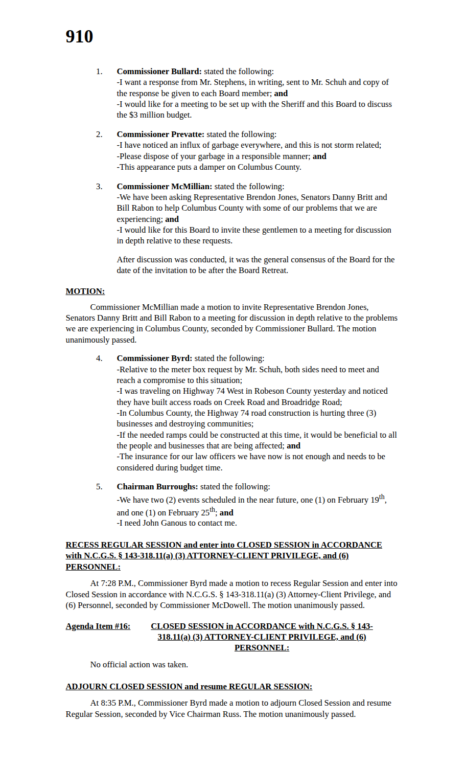910
1.
Commissioner Bullard: stated the following:
-I want a response from Mr. Stephens, in writing, sent to Mr. Schuh and copy of the response be given to each Board member; and
-I would like for a meeting to be set up with the Sheriff and this Board to discuss the $3 million budget.
2.
Commissioner Prevatte: stated the following:
-I have noticed an influx of garbage everywhere, and this is not storm related;
-Please dispose of your garbage in a responsible manner; and
-This appearance puts a damper on Columbus County.
3.
Commissioner McMillian: stated the following:
-We have been asking Representative Brendon Jones, Senators Danny Britt and Bill Rabon to help Columbus County with some of our problems that we are experiencing; and
-I would like for this Board to invite these gentlemen to a meeting for discussion in depth relative to these requests.
After discussion was conducted, it was the general consensus of the Board for the date of the invitation to be after the Board Retreat.
MOTION:
Commissioner McMillian made a motion to invite Representative Brendon Jones, Senators Danny Britt and Bill Rabon to a meeting for discussion in depth relative to the problems we are experiencing in Columbus County, seconded by Commissioner Bullard. The motion unanimously passed.
4.
Commissioner Byrd: stated the following:
-Relative to the meter box request by Mr. Schuh, both sides need to meet and reach a compromise to this situation;
-I was traveling on Highway 74 West in Robeson County yesterday and noticed they have built access roads on Creek Road and Broadridge Road;
-In Columbus County, the Highway 74 road construction is hurting three (3) businesses and destroying communities;
-If the needed ramps could be constructed at this time, it would be beneficial to all the people and businesses that are being affected; and
-The insurance for our law officers we have now is not enough and needs to be considered during budget time.
5.
Chairman Burroughs: stated the following:
-We have two (2) events scheduled in the near future, one (1) on February 19th, and one (1) on February 25th; and
-I need John Ganous to contact me.
RECESS REGULAR SESSION and enter into CLOSED SESSION in ACCORDANCE with N.C.G.S. § 143-318.11(a) (3) ATTORNEY-CLIENT PRIVILEGE, and (6) PERSONNEL:
At 7:28 P.M., Commissioner Byrd made a motion to recess Regular Session and enter into Closed Session in accordance with N.C.G.S. § 143-318.11(a) (3) Attorney-Client Privilege, and (6) Personnel, seconded by Commissioner McDowell. The motion unanimously passed.
Agenda Item #16:
CLOSED SESSION in ACCORDANCE with N.C.G.S. § 143-318.11(a) (3) ATTORNEY-CLIENT PRIVILEGE, and (6) PERSONNEL:
No official action was taken.
ADJOURN CLOSED SESSION and resume REGULAR SESSION:
At 8:35 P.M., Commissioner Byrd made a motion to adjourn Closed Session and resume Regular Session, seconded by Vice Chairman Russ. The motion unanimously passed.